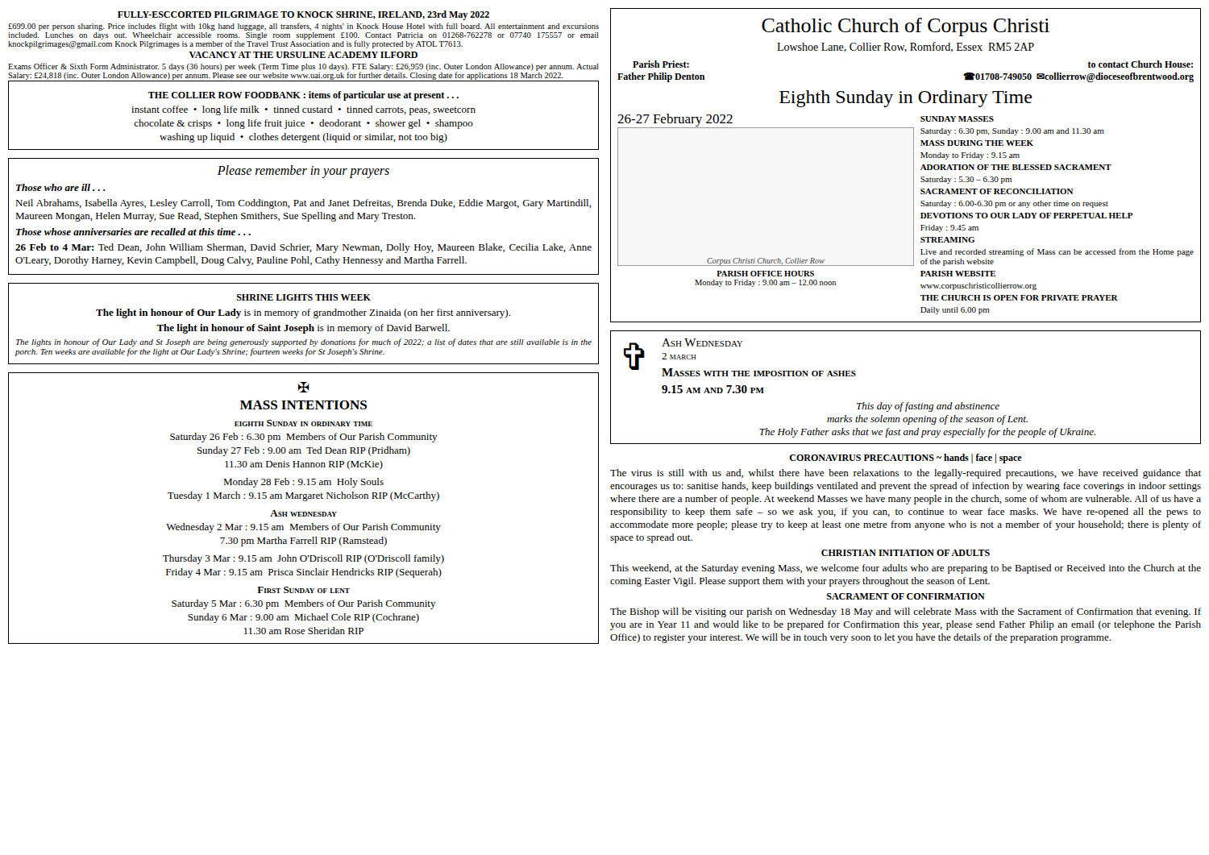FULLY-ESCCORTED PILGRIMAGE TO KNOCK SHRINE, IRELAND, 23rd May 2022
£699.00 per person sharing. Price includes flight with 10kg hand luggage, all transfers, 4 nights' in Knock House Hotel with full board. All entertainment and excursions included. Lunches on days out. Wheelchair accessible rooms. Single room supplement £100. Contact Patricia on 01268-762278 or 07740 175557 or email knockpilgrimages@gmail.com Knock Pilgrimages is a member of the Travel Trust Association and is fully protected by ATOL T7613.
VACANCY AT THE URSULINE ACADEMY ILFORD
Exams Officer & Sixth Form Administrator. 5 days (36 hours) per week (Term Time plus 10 days). FTE Salary: £26,959 (inc. Outer London Allowance) per annum. Actual Salary: £24,818 (inc. Outer London Allowance) per annum. Please see our website www.uai.org.uk for further details. Closing date for applications 18 March 2022.
THE COLLIER ROW FOODBANK : items of particular use at present . . .
instant coffee • long life milk • tinned custard • tinned carrots, peas, sweetcorn
chocolate & crisps • long life fruit juice • deodorant • shower gel • shampoo
washing up liquid • clothes detergent (liquid or similar, not too big)
Please remember in your prayers
Those who are ill . . .
Neil Abrahams, Isabella Ayres, Lesley Carroll, Tom Coddington, Pat and Janet Defreitas, Brenda Duke, Eddie Margot, Gary Martindill, Maureen Mongan, Helen Murray, Sue Read, Stephen Smithers, Sue Spelling and Mary Treston.
Those whose anniversaries are recalled at this time . . .
26 Feb to 4 Mar: Ted Dean, John William Sherman, David Schrier, Mary Newman, Dolly Hoy, Maureen Blake, Cecilia Lake, Anne O'Leary, Dorothy Harney, Kevin Campbell, Doug Calvy, Pauline Pohl, Cathy Hennessy and Martha Farrell.
SHRINE LIGHTS THIS WEEK
The light in honour of Our Lady is in memory of grandmother Zinaida (on her first anniversary).
The light in honour of Saint Joseph is in memory of David Barwell.
The lights in honour of Our Lady and St Joseph are being generously supported by donations for much of 2022; a list of dates that are still available is in the porch. Ten weeks are available for the light at Our Lady's Shrine; fourteen weeks for St Joseph's Shrine.
✠
MASS INTENTIONS
eighth Sunday in ordinary time
Saturday 26 Feb : 6.30 pm Members of Our Parish Community
Sunday 27 Feb : 9.00 am Ted Dean RIP (Pridham)
11.30 am Denis Hannon RIP (McKie)
Monday 28 Feb : 9.15 am Holy Souls
Tuesday 1 March : 9.15 am Margaret Nicholson RIP (McCarthy)
Ash wednesday
Wednesday 2 Mar : 9.15 am Members of Our Parish Community
7.30 pm Martha Farrell RIP (Ramstead)
Thursday 3 Mar : 9.15 am John O'Driscoll RIP (O'Driscoll family)
Friday 4 Mar : 9.15 am Prisca Sinclair Hendricks RIP (Sequerah)
First Sunday of lent
Saturday 5 Mar : 6.30 pm Members of Our Parish Community
Sunday 6 Mar : 9.00 am Michael Cole RIP (Cochrane)
11.30 am Rose Sheridan RIP
Catholic Church of Corpus Christi
Lowshoe Lane, Collier Row, Romford, Essex RM5 2AP
Parish Priest:
Father Philip Denton
to contact Church House:
☎01708-749050 ✉collierrow@dioceseofbrentwood.org
Eighth Sunday in Ordinary Time
26-27 February 2022
Corpus Christi Church, Collier Row
PARISH OFFICE HOURS
Monday to Friday : 9.00 am – 12.00 noon
SUNDAY MASSES
Saturday : 6.30 pm, Sunday : 9.00 am and 11.30 am
MASS DURING THE WEEK
Monday to Friday : 9.15 am
ADORATION OF THE BLESSED SACRAMENT
Saturday : 5.30 – 6.30 pm
SACRAMENT OF RECONCILIATION
Saturday : 6.00-6.30 pm or any other time on request
DEVOTIONS TO OUR LADY OF PERPETUAL HELP
Friday : 9.45 am
STREAMING
Live and recorded streaming of Mass can be accessed from the Home page of the parish website
PARISH WEBSITE
www.corpuschristicollierrow.org
THE CHURCH IS OPEN FOR PRIVATE PRAYER
Daily until 6.00 pm
✞
Ash Wednesday
2 march
Masses with the imposition of ashes
9.15 am and 7.30 pm
This day of fasting and abstinence
marks the solemn opening of the season of Lent.
The Holy Father asks that we fast and pray especially for the people of Ukraine.
CORONAVIRUS PRECAUTIONS ~ hands | face | space
The virus is still with us and, whilst there have been relaxations to the legally-required precautions, we have received guidance that encourages us to: sanitise hands, keep buildings ventilated and prevent the spread of infection by wearing face coverings in indoor settings where there are a number of people. At weekend Masses we have many people in the church, some of whom are vulnerable. All of us have a responsibility to keep them safe – so we ask you, if you can, to continue to wear face masks. We have re-opened all the pews to accommodate more people; please try to keep at least one metre from anyone who is not a member of your household; there is plenty of space to spread out.
CHRISTIAN INITIATION OF ADULTS
This weekend, at the Saturday evening Mass, we welcome four adults who are preparing to be Baptised or Received into the Church at the coming Easter Vigil. Please support them with your prayers throughout the season of Lent.
SACRAMENT OF CONFIRMATION
The Bishop will be visiting our parish on Wednesday 18 May and will celebrate Mass with the Sacrament of Confirmation that evening. If you are in Year 11 and would like to be prepared for Confirmation this year, please send Father Philip an email (or telephone the Parish Office) to register your interest. We will be in touch very soon to let you have the details of the preparation programme.